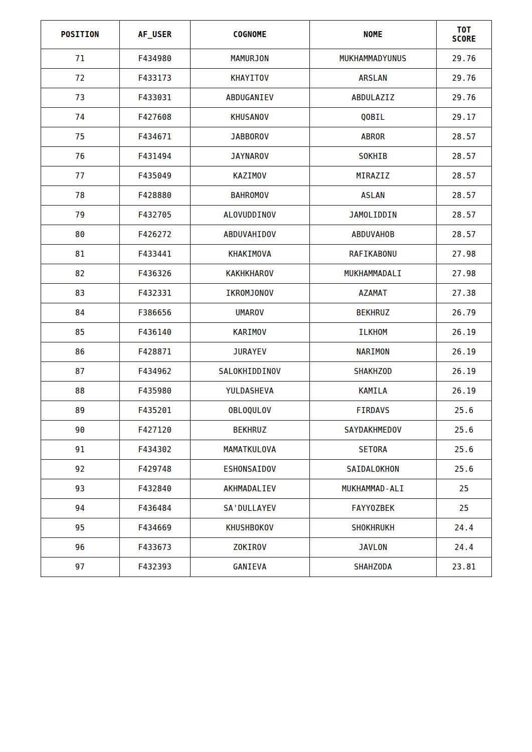| POSITION | AF_USER | COGNOME | NOME | TOT SCORE |
| --- | --- | --- | --- | --- |
| 71 | F434980 | MAMURJON | MUKHAMMADYUNUS | 29.76 |
| 72 | F433173 | KHAYITOV | ARSLAN | 29.76 |
| 73 | F433031 | ABDUGANIEV | ABDULAZIZ | 29.76 |
| 74 | F427608 | KHUSANOV | QOBIL | 29.17 |
| 75 | F434671 | JABBOROV | ABROR | 28.57 |
| 76 | F431494 | JAYNAROV | SOKHIB | 28.57 |
| 77 | F435049 | KAZIMOV | MIRAZIZ | 28.57 |
| 78 | F428880 | BAHROMOV | ASLAN | 28.57 |
| 79 | F432705 | ALOVUDDINOV | JAMOLIDDIN | 28.57 |
| 80 | F426272 | ABDUVAHIDOV | ABDUVAHOB | 28.57 |
| 81 | F433441 | KHAKIMOVA | RAFIKABONU | 27.98 |
| 82 | F436326 | KAKHKHAROV | MUKHAMMADALI | 27.98 |
| 83 | F432331 | IKROMJONOV | AZAMAT | 27.38 |
| 84 | F386656 | UMAROV | BEKHRUZ | 26.79 |
| 85 | F436140 | KARIMOV | ILKHOM | 26.19 |
| 86 | F428871 | JURAYEV | NARIMON | 26.19 |
| 87 | F434962 | SALOKHIDDINOV | SHAKHZOD | 26.19 |
| 88 | F435980 | YULDASHEVA | KAMILA | 26.19 |
| 89 | F435201 | OBLOQULOV | FIRDAVS | 25.6 |
| 90 | F427120 | BEKHRUZ | SAYDAKHMEDOV | 25.6 |
| 91 | F434302 | MAMATKULOVA | SETORA | 25.6 |
| 92 | F429748 | ESHONSAIDOV | SAIDALOKHON | 25.6 |
| 93 | F432840 | AKHMADALIEV | MUKHAMMAD-ALI | 25 |
| 94 | F436484 | SA'DULLAYEV | FAYYOZBEK | 25 |
| 95 | F434669 | KHUSHBOKOV | SHOKHRUKH | 24.4 |
| 96 | F433673 | ZOKIROV | JAVLON | 24.4 |
| 97 | F432393 | GANIEVA | SHAHZODA | 23.81 |